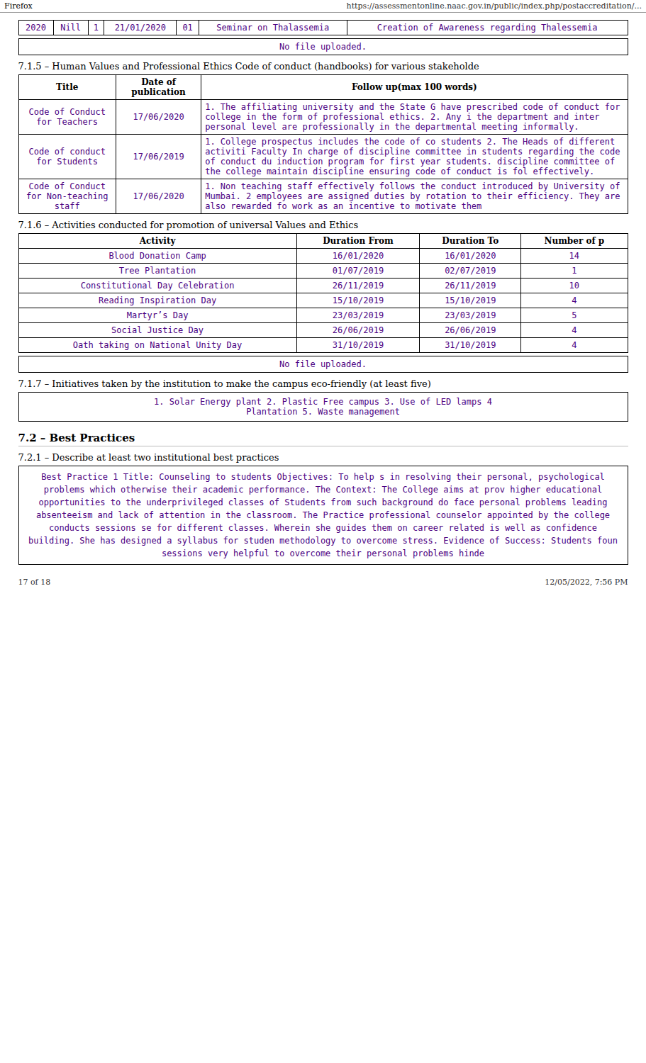Firefox https://assessmentonline.naac.gov.in/public/index.php/postaccreditation/...
| 2020 | Nill | 1 | 21/01/2020 | 01 | Seminar on Thalassemia | Creation of Awareness regarding Thalessemia |
No file uploaded.
7.1.5 – Human Values and Professional Ethics Code of conduct (handbooks) for various stakeholde
| Title | Date of publication | Follow up(max 100 words) |
| --- | --- | --- |
| Code of Conduct for Teachers | 17/06/2020 | 1. The affiliating university and the State G have prescribed code of conduct for college in the form of professional ethics. 2. Any i the department and inter personal level are professionally in the departmental meeting informally. |
| Code of conduct for Students | 17/06/2019 | 1. College prospectus includes the code of co students 2. The Heads of different activiti Faculty In charge of discipline committee in students regarding the code of conduct du induction program for first year students. discipline committee of the college maintain discipline ensuring code of conduct is fol effectively. |
| Code of Conduct for Non-teaching staff | 17/06/2020 | 1. Non teaching staff effectively follows the conduct introduced by University of Mumbai. 2 employees are assigned duties by rotation to their efficiency. They are also rewarded fo work as an incentive to motivate them |
7.1.6 – Activities conducted for promotion of universal Values and Ethics
| Activity | Duration From | Duration To | Number of p |
| --- | --- | --- | --- |
| Blood Donation Camp | 16/01/2020 | 16/01/2020 | 14 |
| Tree Plantation | 01/07/2019 | 02/07/2019 | 1 |
| Constitutional Day Celebration | 26/11/2019 | 26/11/2019 | 10 |
| Reading Inspiration Day | 15/10/2019 | 15/10/2019 | 4 |
| Martyr’s Day | 23/03/2019 | 23/03/2019 | 5 |
| Social Justice Day | 26/06/2019 | 26/06/2019 | 4 |
| Oath taking on National Unity Day | 31/10/2019 | 31/10/2019 | 4 |
No file uploaded.
7.1.7 – Initiatives taken by the institution to make the campus eco-friendly (at least five)
1. Solar Energy plant 2. Plastic Free campus 3. Use of LED lamps 4
Plantation 5. Waste management
7.2 – Best Practices
7.2.1 – Describe at least two institutional best practices
Best Practice 1 Title: Counseling to students Objectives: To help s in resolving their personal, psychological problems which otherwise their academic performance. The Context: The College aims at prov higher educational opportunities to the underprivileged classes of Students from such background do face personal problems leading absenteeism and lack of attention in the classroom. The Practice professional counselor appointed by the college conducts sessions se for different classes. Wherein she guides them on career related is well as confidence building. She has designed a syllabus for studen methodology to overcome stress. Evidence of Success: Students foun sessions very helpful to overcome their personal problems hinde
17 of 18 12/05/2022, 7:56 PM